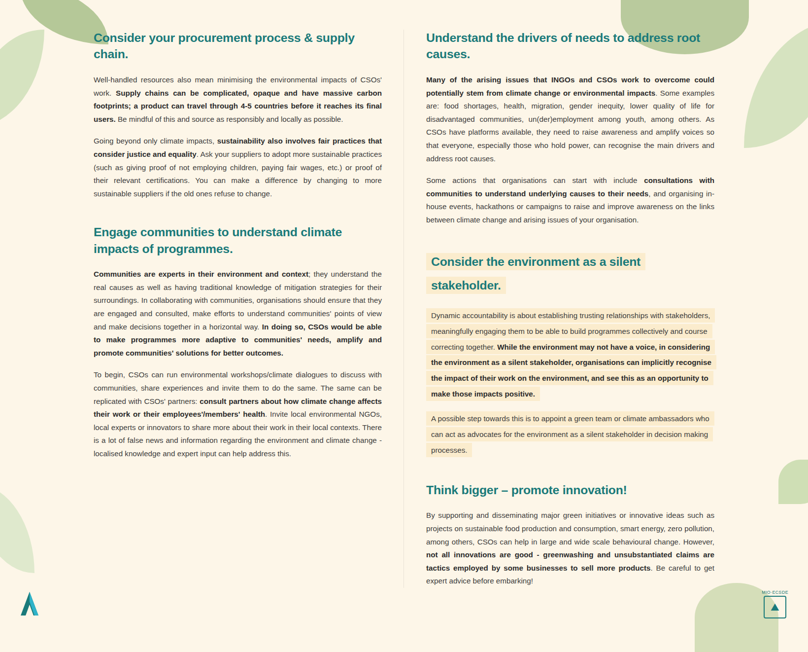Consider your procurement process & supply chain.
Well-handled resources also mean minimising the environmental impacts of CSOs' work. Supply chains can be complicated, opaque and have massive carbon footprints; a product can travel through 4-5 countries before it reaches its final users. Be mindful of this and source as responsibly and locally as possible.
Going beyond only climate impacts, sustainability also involves fair practices that consider justice and equality. Ask your suppliers to adopt more sustainable practices (such as giving proof of not employing children, paying fair wages, etc.) or proof of their relevant certifications. You can make a difference by changing to more sustainable suppliers if the old ones refuse to change.
Engage communities to understand climate impacts of programmes.
Communities are experts in their environment and context; they understand the real causes as well as having traditional knowledge of mitigation strategies for their surroundings. In collaborating with communities, organisations should ensure that they are engaged and consulted, make efforts to understand communities' points of view and make decisions together in a horizontal way. In doing so, CSOs would be able to make programmes more adaptive to communities' needs, amplify and promote communities' solutions for better outcomes.
To begin, CSOs can run environmental workshops/climate dialogues to discuss with communities, share experiences and invite them to do the same. The same can be replicated with CSOs' partners: consult partners about how climate change affects their work or their employees'/members' health. Invite local environmental NGOs, local experts or innovators to share more about their work in their local contexts. There is a lot of false news and information regarding the environment and climate change - localised knowledge and expert input can help address this.
Understand the drivers of needs to address root causes.
Many of the arising issues that INGOs and CSOs work to overcome could potentially stem from climate change or environmental impacts. Some examples are: food shortages, health, migration, gender inequity, lower quality of life for disadvantaged communities, un(der)employment among youth, among others. As CSOs have platforms available, they need to raise awareness and amplify voices so that everyone, especially those who hold power, can recognise the main drivers and address root causes.
Some actions that organisations can start with include consultations with communities to understand underlying causes to their needs, and organising in-house events, hackathons or campaigns to raise and improve awareness on the links between climate change and arising issues of your organisation.
Consider the environment as a silent stakeholder.
Dynamic accountability is about establishing trusting relationships with stakeholders, meaningfully engaging them to be able to build programmes collectively and course correcting together. While the environment may not have a voice, in considering the environment as a silent stakeholder, organisations can implicitly recognise the impact of their work on the environment, and see this as an opportunity to make those impacts positive.
A possible step towards this is to appoint a green team or climate ambassadors who can act as advocates for the environment as a silent stakeholder in decision making processes.
Think bigger – promote innovation!
By supporting and disseminating major green initiatives or innovative ideas such as projects on sustainable food production and consumption, smart energy, zero pollution, among others, CSOs can help in large and wide scale behavioural change. However, not all innovations are good - greenwashing and unsubstantiated claims are tactics employed by some businesses to sell more products. Be careful to get expert advice before embarking!
MIO·ECSDE
⛰